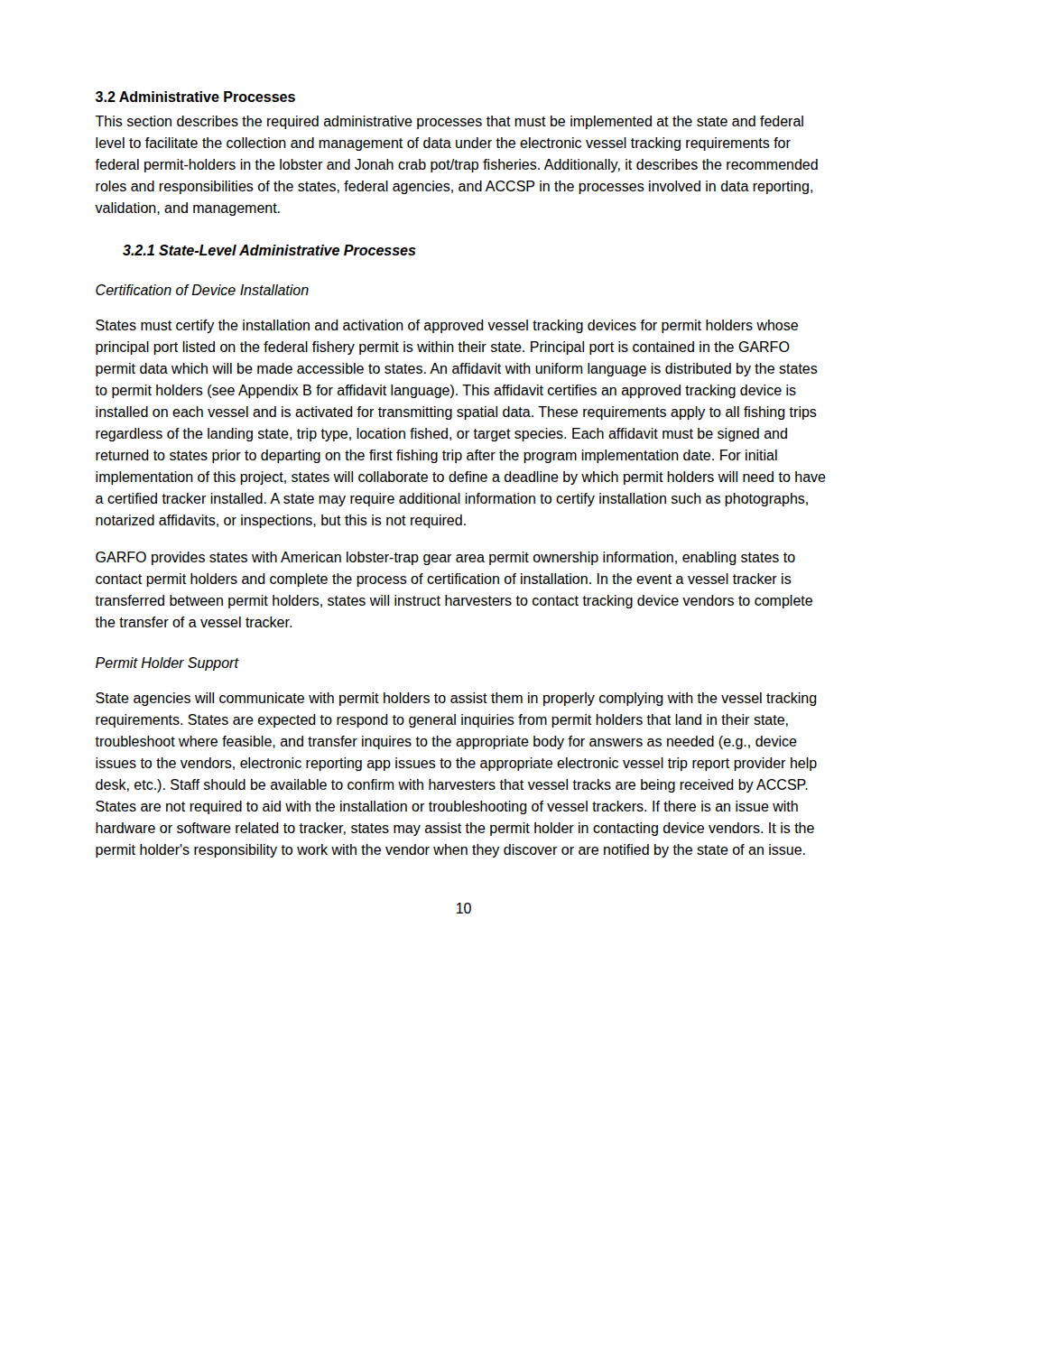3.2 Administrative Processes
This section describes the required administrative processes that must be implemented at the state and federal level to facilitate the collection and management of data under the electronic vessel tracking requirements for federal permit-holders in the lobster and Jonah crab pot/trap fisheries. Additionally, it describes the recommended roles and responsibilities of the states, federal agencies, and ACCSP in the processes involved in data reporting, validation, and management.
3.2.1 State-Level Administrative Processes
Certification of Device Installation
States must certify the installation and activation of approved vessel tracking devices for permit holders whose principal port listed on the federal fishery permit is within their state. Principal port is contained in the GARFO permit data which will be made accessible to states. An affidavit with uniform language is distributed by the states to permit holders (see Appendix B for affidavit language). This affidavit certifies an approved tracking device is installed on each vessel and is activated for transmitting spatial data. These requirements apply to all fishing trips regardless of the landing state, trip type, location fished, or target species. Each affidavit must be signed and returned to states prior to departing on the first fishing trip after the program implementation date. For initial implementation of this project, states will collaborate to define a deadline by which permit holders will need to have a certified tracker installed. A state may require additional information to certify installation such as photographs, notarized affidavits, or inspections, but this is not required.
GARFO provides states with American lobster-trap gear area permit ownership information, enabling states to contact permit holders and complete the process of certification of installation. In the event a vessel tracker is transferred between permit holders, states will instruct harvesters to contact tracking device vendors to complete the transfer of a vessel tracker.
Permit Holder Support
State agencies will communicate with permit holders to assist them in properly complying with the vessel tracking requirements. States are expected to respond to general inquiries from permit holders that land in their state, troubleshoot where feasible, and transfer inquires to the appropriate body for answers as needed (e.g., device issues to the vendors, electronic reporting app issues to the appropriate electronic vessel trip report provider help desk, etc.). Staff should be available to confirm with harvesters that vessel tracks are being received by ACCSP. States are not required to aid with the installation or troubleshooting of vessel trackers. If there is an issue with hardware or software related to tracker, states may assist the permit holder in contacting device vendors. It is the permit holder's responsibility to work with the vendor when they discover or are notified by the state of an issue.
10